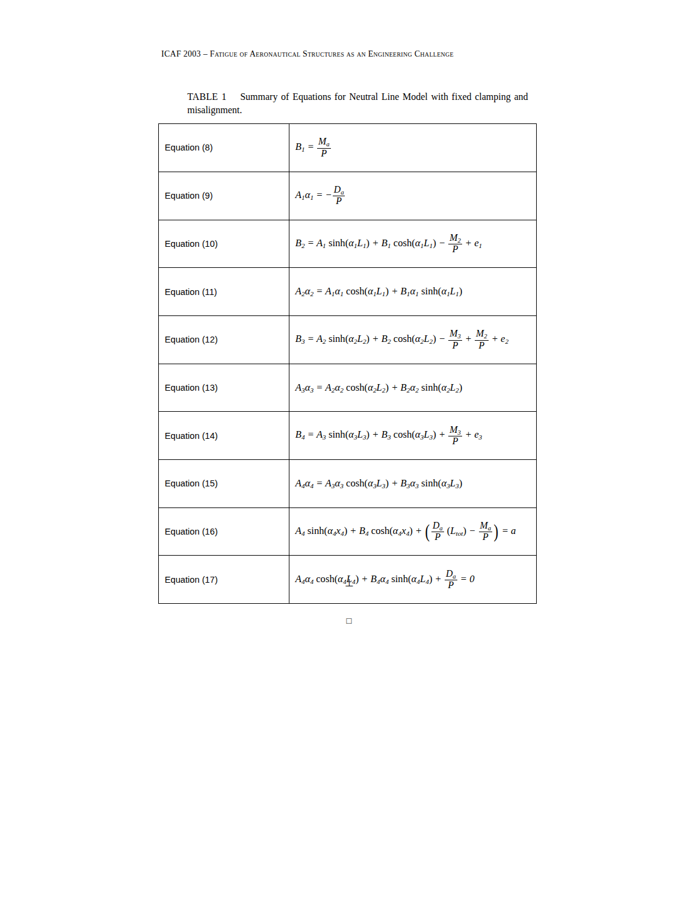ICAF 2003 – Fatigue of Aeronautical Structures as an Engineering Challenge
TABLE 1 Summary of Equations for Neutral Line Model with fixed clamping and misalignment.
| Equation (8) | B 1 = M a P |
| Equation (9) | A 1 α 1 = − D a P |
| Equation (10) | B 2 = A 1 sinh ( α 1 L 1 ) + B 1 cosh ( α 1 L 1 ) − M 2 P + e 1 |
| Equation (11) | A 2 α 2 = A 1 α 1 cosh ( α 1 L 1 ) + B 1 α 1 sinh ( α 1 L 1 ) |
| Equation (12) | B 3 = A 2 sinh ( α 2 L 2 ) + B 2 cosh ( α 2 L 2 ) − M 3 P + M 2 P + e 2 |
| Equation (13) | A 3 α 3 = A 2 α 2 cosh ( α 2 L 2 ) + B 2 α 2 sinh ( α 2 L 2 ) |
| Equation (14) | B 4 = A 3 sinh ( α 3 L 3 ) + B 3 cosh ( α 3 L 3 ) + M 3 P + e 3 |
| Equation (15) | A 4 α 4 = A 3 α 3 cosh ( α 3 L 3 ) + B 3 α 3 sinh ( α 3 L 3 ) |
| Equation (16) | A 4 sinh ( α 4 x 4 ) + B 4 cosh ( α 4 x 4 ) + ( D a P ( L tot ) − M a P ) = a |
| Equation (17) | A 4 α 4 cosh ( α 4 L 4 ) + B 4 α 4 sinh ( α 4 L 4 ) + D a P = 0 |
⊥
□